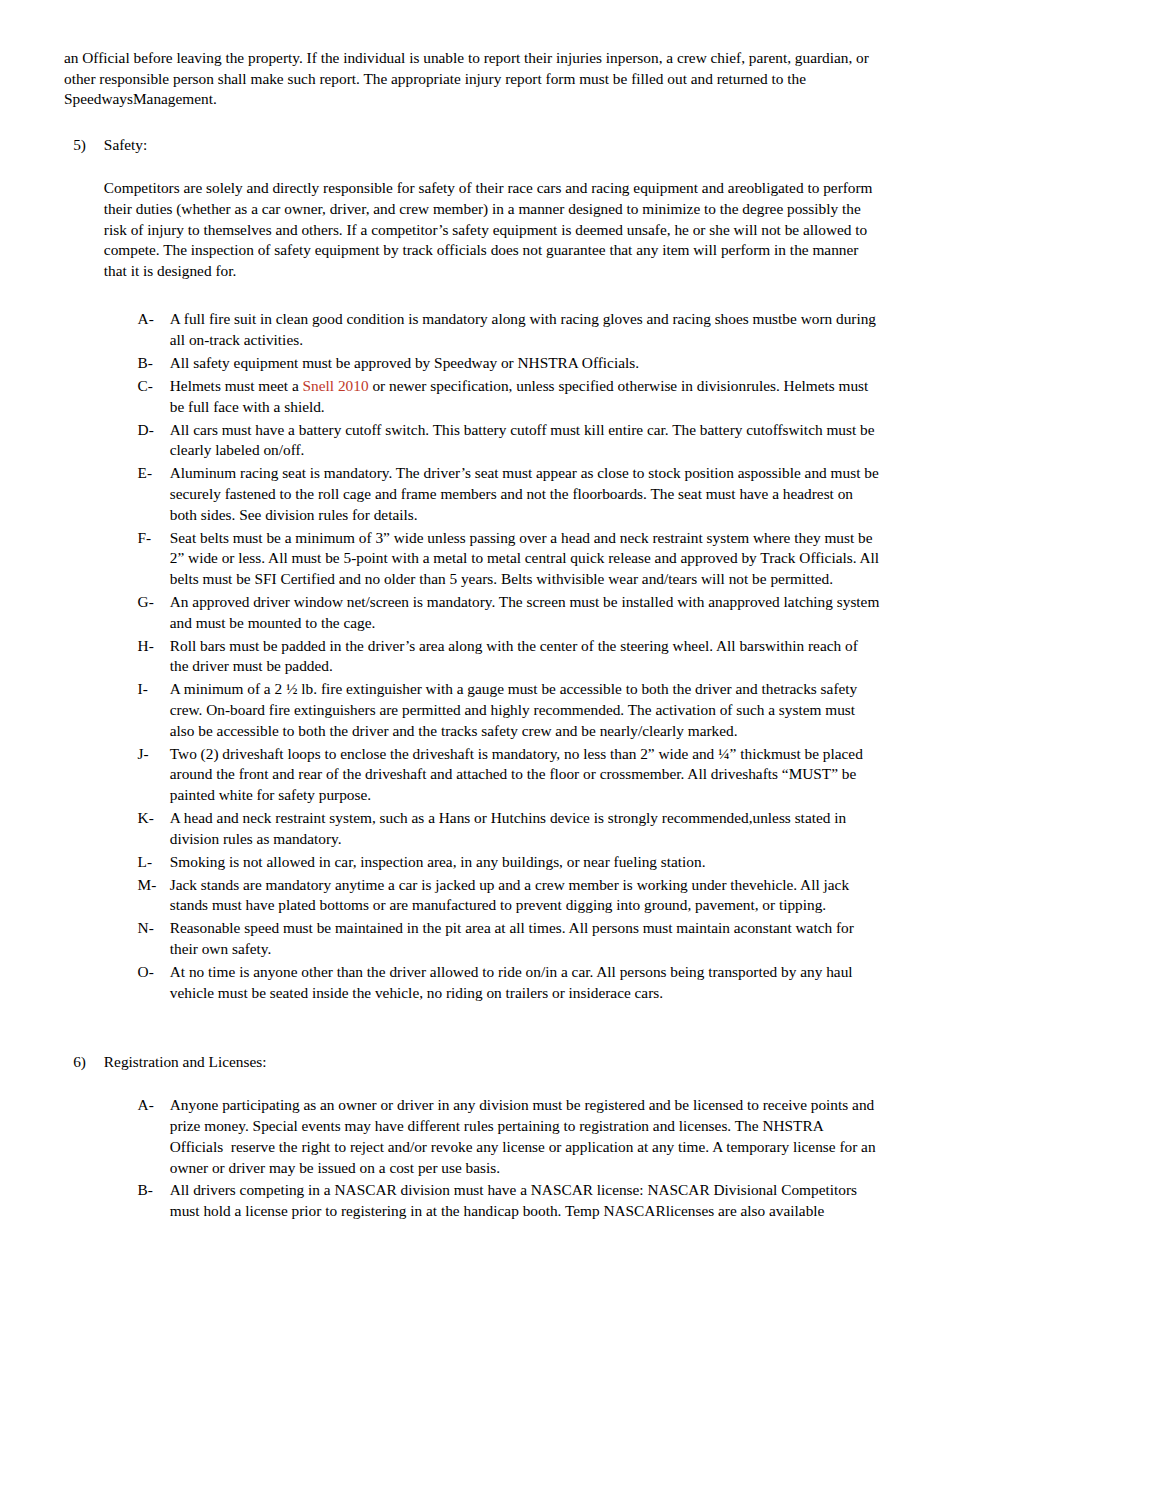an Official before leaving the property. If the individual is unable to report their injuries inperson, a crew chief, parent, guardian, or other responsible person shall make such report. The appropriate injury report form must be filled out and returned to the SpeedwaysManagement.
Safety:
Competitors are solely and directly responsible for safety of their race cars and racing equipment and areobligated to perform their duties (whether as a car owner, driver, and crew member) in a manner designed to minimize to the degree possibly the risk of injury to themselves and others. If a competitor’s safety equipment is deemed unsafe, he or she will not be allowed to compete. The inspection of safety equipment by track officials does not guarantee that any item will perform in the manner that it is designed for.
A-A full fire suit in clean good condition is mandatory along with racing gloves and racing shoes mustbe worn during all on-track activities.
B-All safety equipment must be approved by Speedway or NHSTRA Officials.
C-Helmets must meet a Snell 2010 or newer specification, unless specified otherwise in divisionrules. Helmets must be full face with a shield.
D-All cars must have a battery cutoff switch. This battery cutoff must kill entire car. The battery cutoffswitch must be clearly labeled on/off.
E-Aluminum racing seat is mandatory. The driver’s seat must appear as close to stock position aspossible and must be securely fastened to the roll cage and frame members and not the floorboards. The seat must have a headrest on both sides. See division rules for details.
F-Seat belts must be a minimum of 3” wide unless passing over a head and neck restraint system where they must be 2” wide or less. All must be 5-point with a metal to metal central quick release and approved by Track Officials. All belts must be SFI Certified and no older than 5 years. Belts withvisible wear and/tears will not be permitted.
G-An approved driver window net/screen is mandatory. The screen must be installed with anapproved latching system and must be mounted to the cage.
H-Roll bars must be padded in the driver’s area along with the center of the steering wheel. All barswithin reach of the driver must be padded.
I-A minimum of a 2 ½ lb. fire extinguisher with a gauge must be accessible to both the driver and thetracks safety crew. On-board fire extinguishers are permitted and highly recommended. The activation of such a system must also be accessible to both the driver and the tracks safety crew and be nearly/clearly marked.
J-Two (2) driveshaft loops to enclose the driveshaft is mandatory, no less than 2” wide and ¼” thickmust be placed around the front and rear of the driveshaft and attached to the floor or crossmember. All driveshafts “MUST” be painted white for safety purpose.
K-A head and neck restraint system, such as a Hans or Hutchins device is strongly recommended,unless stated in division rules as mandatory.
L-Smoking is not allowed in car, inspection area, in any buildings, or near fueling station.
M-Jack stands are mandatory anytime a car is jacked up and a crew member is working under thevehicle. All jack stands must have plated bottoms or are manufactured to prevent digging into ground, pavement, or tipping.
N-Reasonable speed must be maintained in the pit area at all times. All persons must maintain aconstant watch for their own safety.
O-At no time is anyone other than the driver allowed to ride on/in a car. All persons being transported by any haul vehicle must be seated inside the vehicle, no riding on trailers or insiderace cars.
Registration and Licenses:
A-Anyone participating as an owner or driver in any division must be registered and be licensed to receive points and prize money. Special events may have different rules pertaining to registration and licenses. The NHSTRA Officials reserve the right to reject and/or revoke any license or application at any time. A temporary license for an owner or driver may be issued on a cost per use basis.
B-All drivers competing in a NASCAR division must have a NASCAR license: NASCAR Divisional Competitors must hold a license prior to registering in at the handicap booth. Temp NASCARlicenses are also available